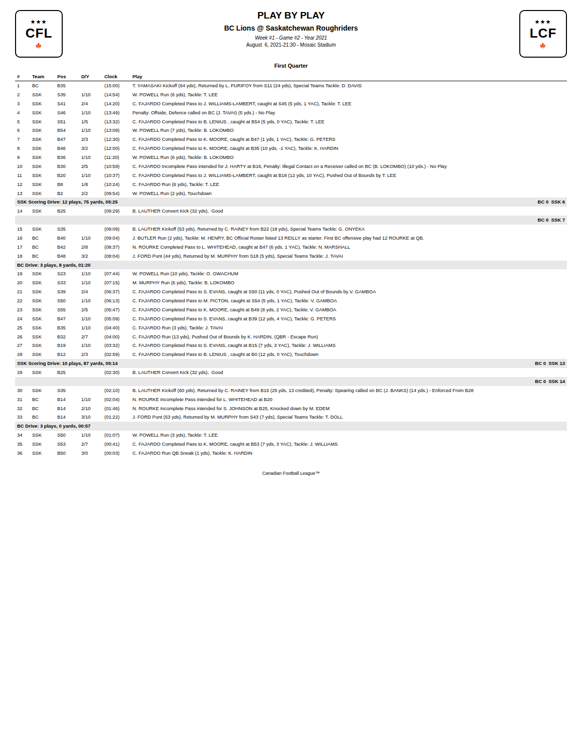★★★
CFL
🍁
★★★
LCF
🍁
PLAY BY PLAY
BC Lions @ Saskatchewan Roughriders
Week #1 - Game #2 - Year 2021
August 6, 2021-21:30 - Mosaic Stadium
First Quarter
| # | Team | Pos | D/Y | Clock | Play |
| --- | --- | --- | --- | --- | --- |
| 1 | BC | B35 | | (15:00) | T. YAMASAKI Kickoff (64 yds), Returned by L. PURIFOY from S11 (24 yds), Special Teams Tackle: D. DAVIS |
| 2 | SSK | S35 | 1/10 | (14:54) | W. POWELL Run (6 yds), Tackle: T. LEE |
| 3 | SSK | S41 | 2/4 | (14:20) | C. FAJARDO Completed Pass to J. WILLIAMS-LAMBERT, caught at S45 (5 yds, 1 YAC), Tackle: T. LEE |
| 4 | SSK | S46 | 1/10 | (13:49) | Penalty: Offside, Defence called on BC (J. TAVAI) (5 yds.) - No Play |
| 5 | SSK | S51 | 1/5 | (13:32) | C. FAJARDO Completed Pass to B. LENIUS , caught at B54 (5 yds, 0 YAC), Tackle: T. LEE |
| 6 | SSK | B54 | 1/10 | (13:09) | W. POWELL Run (7 yds), Tackle: B. LOKOMBO |
| 7 | SSK | B47 | 2/3 | (12:30) | C. FAJARDO Completed Pass to K. MOORE, caught at B47 (1 yds, 1 YAC), Tackle: G. PETERS |
| 8 | SSK | B46 | 3/2 | (12:00) | C. FAJARDO Completed Pass to K. MOORE, caught at B35 (10 yds, -1 YAC), Tackle: K. HARDIN |
| 9 | SSK | B36 | 1/10 | (11:20) | W. POWELL Run (6 yds), Tackle: B. LOKOMBO |
| 10 | SSK | B30 | 2/5 | (10:59) | C. FAJARDO Incomplete Pass intended for J. HARTY at B16, Penalty: Illegal Contact on a Receiver called on BC (B. LOKOMBO) (10 yds.) - No Play |
| 11 | SSK | B20 | 1/10 | (10:37) | C. FAJARDO Completed Pass to J. WILLIAMS-LAMBERT, caught at B18 (12 yds, 10 YAC), Pushed Out of Bounds by T. LEE |
| 12 | SSK | B8 | 1/8 | (10:24) | C. FAJARDO Run (6 yds), Tackle: T. LEE |
| 13 | SSK | B2 | 2/2 | (09:54) | W. POWELL Run (2 yds), Touchdown |
| SSK Scoring Drive: 12 plays, 75 yards, 05:25 BC 0 SSK 6 |
| 14 | SSK | B25 | | (09:29) | B. LAUTHER Convert Kick (32 yds), Good |
| BC 0 SSK 7 |
| 15 | SSK | S35 | | (09:09) | B. LAUTHER Kickoff (53 yds), Returned by C. RAINEY from B22 (18 yds), Special Teams Tackle: G. ONYEKA |
| 16 | BC | B40 | 1/10 | (09:04) | J. BUTLER Run (2 yds), Tackle: M. HENRY, BC Official Roster listed 13 REILLY as starter. First BC offensive play had 12 ROURKE at QB. |
| 17 | BC | B42 | 2/8 | (08:37) | N. ROURKE Completed Pass to L. WHITEHEAD, caught at B47 (6 yds, 1 YAC), Tackle: N. MARSHALL |
| 18 | BC | B48 | 3/2 | (08:04) | J. FORD Punt (44 yds), Returned by M. MURPHY from S18 (5 yds), Special Teams Tackle: J. TAVAI |
| BC Drive: 3 plays, 8 yards, 01:20 |
| 19 | SSK | S23 | 1/10 | (07:44) | W. POWELL Run (10 yds), Tackle: O. GWACHUM |
| 20 | SSK | S33 | 1/10 | (07:15) | M. MURPHY Run (6 yds), Tackle: B. LOKOMBO |
| 21 | SSK | S39 | 2/4 | (06:37) | C. FAJARDO Completed Pass to S. EVANS, caught at S50 (11 yds, 0 YAC), Pushed Out of Bounds by V. GAMBOA |
| 22 | SSK | S50 | 1/10 | (06:13) | C. FAJARDO Completed Pass to M. PICTON, caught at S54 (5 yds, 1 YAC), Tackle: V. GAMBOA |
| 23 | SSK | S55 | 2/5 | (05:47) | C. FAJARDO Completed Pass to K. MOORE, caught at B49 (8 yds, 2 YAC), Tackle: V. GAMBOA |
| 24 | SSK | B47 | 1/10 | (05:09) | C. FAJARDO Completed Pass to S. EVANS, caught at B39 (12 yds, 4 YAC), Tackle: G. PETERS |
| 25 | SSK | B35 | 1/10 | (04:40) | C. FAJARDO Run (3 yds), Tackle: J. TAVAI |
| 26 | SSK | B32 | 2/7 | (04:00) | C. FAJARDO Run (13 yds), Pushed Out of Bounds by K. HARDIN, (QBR - Escape Run) |
| 27 | SSK | B19 | 1/10 | (03:32) | C. FAJARDO Completed Pass to S. EVANS, caught at B15 (7 yds, 3 YAC), Tackle: J. WILLIAMS |
| 28 | SSK | B12 | 2/3 | (02:59) | C. FAJARDO Completed Pass to B. LENIUS , caught at B0 (12 yds, 0 YAC), Touchdown |
| SSK Scoring Drive: 10 plays, 87 yards, 05:14 BC 0 SSK 13 |
| 29 | SSK | B25 | | (02:30) | B. LAUTHER Convert Kick (32 yds), Good |
| BC 0 SSK 14 |
| 30 | SSK | S35 | | (02:10) | B. LAUTHER Kickoff (60 yds), Returned by C. RAINEY from B15 (25 yds, 13 credited), Penalty: Spearing called on BC (J. BANKS) (14 yds.) - Enforced From B28 |
| 31 | BC | B14 | 1/10 | (02:04) | N. ROURKE Incomplete Pass intended for L. WHITEHEAD at B20 |
| 32 | BC | B14 | 2/10 | (01:46) | N. ROURKE Incomplete Pass intended for S. JOHNSON at B25, Knocked down by M. EDEM |
| 33 | BC | B14 | 3/10 | (01:22) | J. FORD Punt (53 yds), Returned by M. MURPHY from S43 (7 yds), Special Teams Tackle: T. DOLL |
| BC Drive: 3 plays, 0 yards, 00:57 |
| 34 | SSK | S50 | 1/10 | (01:07) | W. POWELL Run (3 yds), Tackle: T. LEE |
| 35 | SSK | S53 | 2/7 | (00:41) | C. FAJARDO Completed Pass to K. MOORE, caught at B53 (7 yds, 3 YAC), Tackle: J. WILLIAMS |
| 36 | SSK | B50 | 3/0 | (00:03) | C. FAJARDO Run QB Sneak (1 yds), Tackle: K. HARDIN |
Canadian Football League™